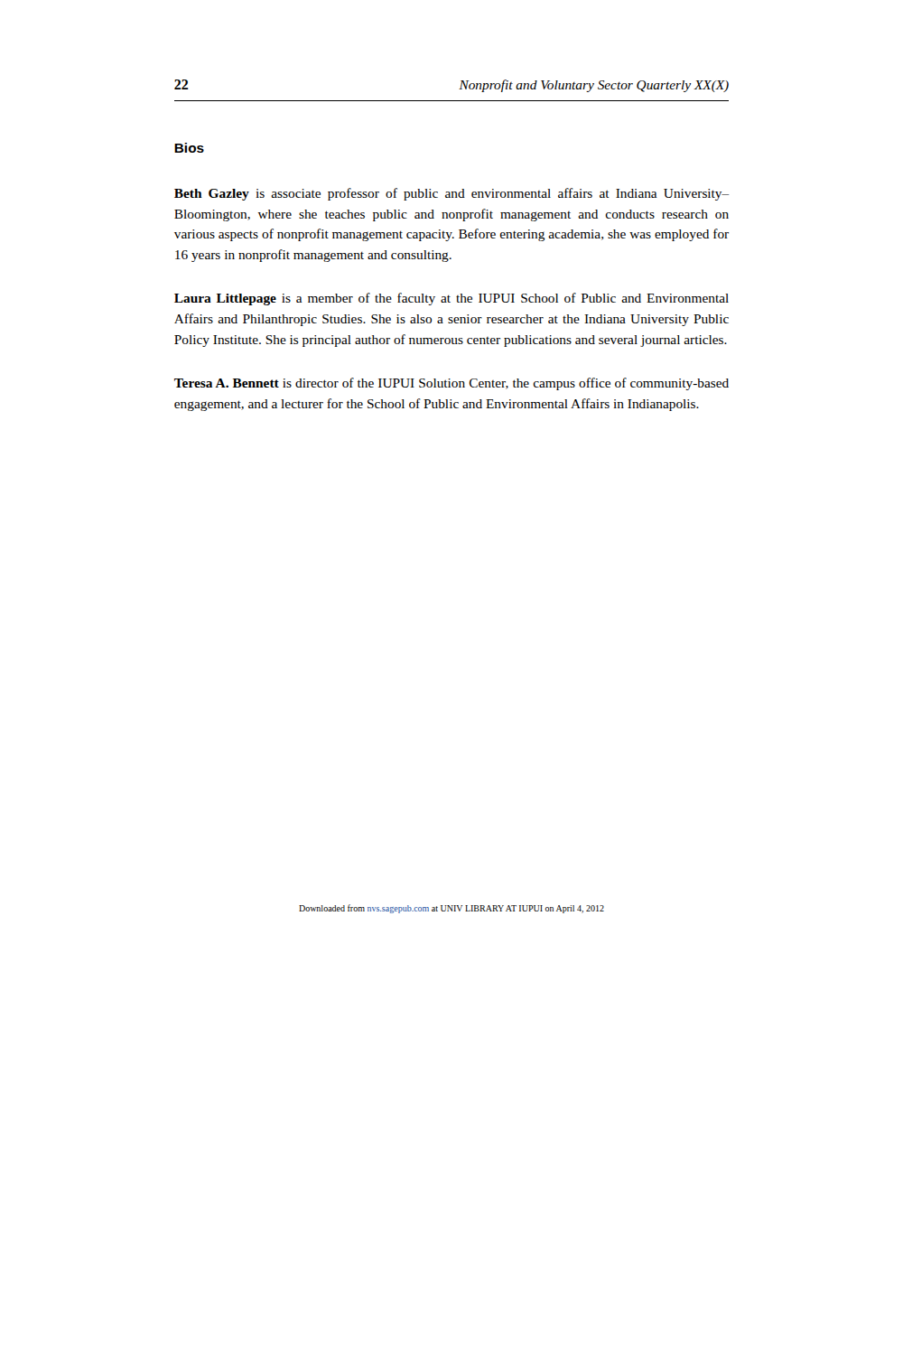22 Nonprofit and Voluntary Sector Quarterly XX(X)
Bios
Beth Gazley is associate professor of public and environmental affairs at Indiana University–Bloomington, where she teaches public and nonprofit management and conducts research on various aspects of nonprofit management capacity. Before entering academia, she was employed for 16 years in nonprofit management and consulting.
Laura Littlepage is a member of the faculty at the IUPUI School of Public and Environmental Affairs and Philanthropic Studies. She is also a senior researcher at the Indiana University Public Policy Institute. She is principal author of numerous center publications and several journal articles.
Teresa A. Bennett is director of the IUPUI Solution Center, the campus office of community-based engagement, and a lecturer for the School of Public and Environmental Affairs in Indianapolis.
Downloaded from nvs.sagepub.com at UNIV LIBRARY AT IUPUI on April 4, 2012